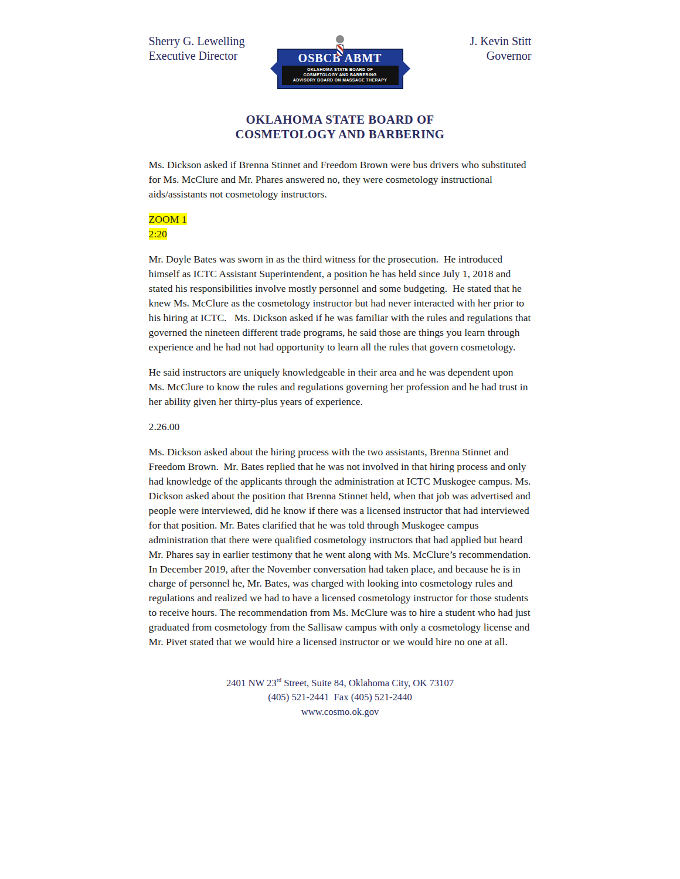Sherry G. Lewelling
Executive Director
J. Kevin Stitt
Governor
OSBCB ABMT
OKLAHOMA STATE BOARD OF
COSMETOLOGY AND BARBERING
ADVISORY BOARD ON MASSAGE THERAPY
OKLAHOMA STATE BOARD OF
COSMETOLOGY AND BARBERING
Ms. Dickson asked if Brenna Stinnet and Freedom Brown were bus drivers who substituted for Ms. McClure and Mr. Phares answered no, they were cosmetology instructional aids/assistants not cosmetology instructors.
ZOOM 1
2:20
Mr. Doyle Bates was sworn in as the third witness for the prosecution. He introduced himself as ICTC Assistant Superintendent, a position he has held since July 1, 2018 and stated his responsibilities involve mostly personnel and some budgeting. He stated that he knew Ms. McClure as the cosmetology instructor but had never interacted with her prior to his hiring at ICTC. Ms. Dickson asked if he was familiar with the rules and regulations that governed the nineteen different trade programs, he said those are things you learn through experience and he had not had opportunity to learn all the rules that govern cosmetology.
He said instructors are uniquely knowledgeable in their area and he was dependent upon Ms. McClure to know the rules and regulations governing her profession and he had trust in her ability given her thirty-plus years of experience.
2.26.00
Ms. Dickson asked about the hiring process with the two assistants, Brenna Stinnet and Freedom Brown. Mr. Bates replied that he was not involved in that hiring process and only had knowledge of the applicants through the administration at ICTC Muskogee campus. Ms. Dickson asked about the position that Brenna Stinnet held, when that job was advertised and people were interviewed, did he know if there was a licensed instructor that had interviewed for that position. Mr. Bates clarified that he was told through Muskogee campus administration that there were qualified cosmetology instructors that had applied but heard Mr. Phares say in earlier testimony that he went along with Ms. McClure’s recommendation. In December 2019, after the November conversation had taken place, and because he is in charge of personnel he, Mr. Bates, was charged with looking into cosmetology rules and regulations and realized we had to have a licensed cosmetology instructor for those students to receive hours. The recommendation from Ms. McClure was to hire a student who had just graduated from cosmetology from the Sallisaw campus with only a cosmetology license and Mr. Pivet stated that we would hire a licensed instructor or we would hire no one at all.
2401 NW 23rd Street, Suite 84, Oklahoma City, OK 73107
(405) 521-2441 Fax (405) 521-2440
www.cosmo.ok.gov